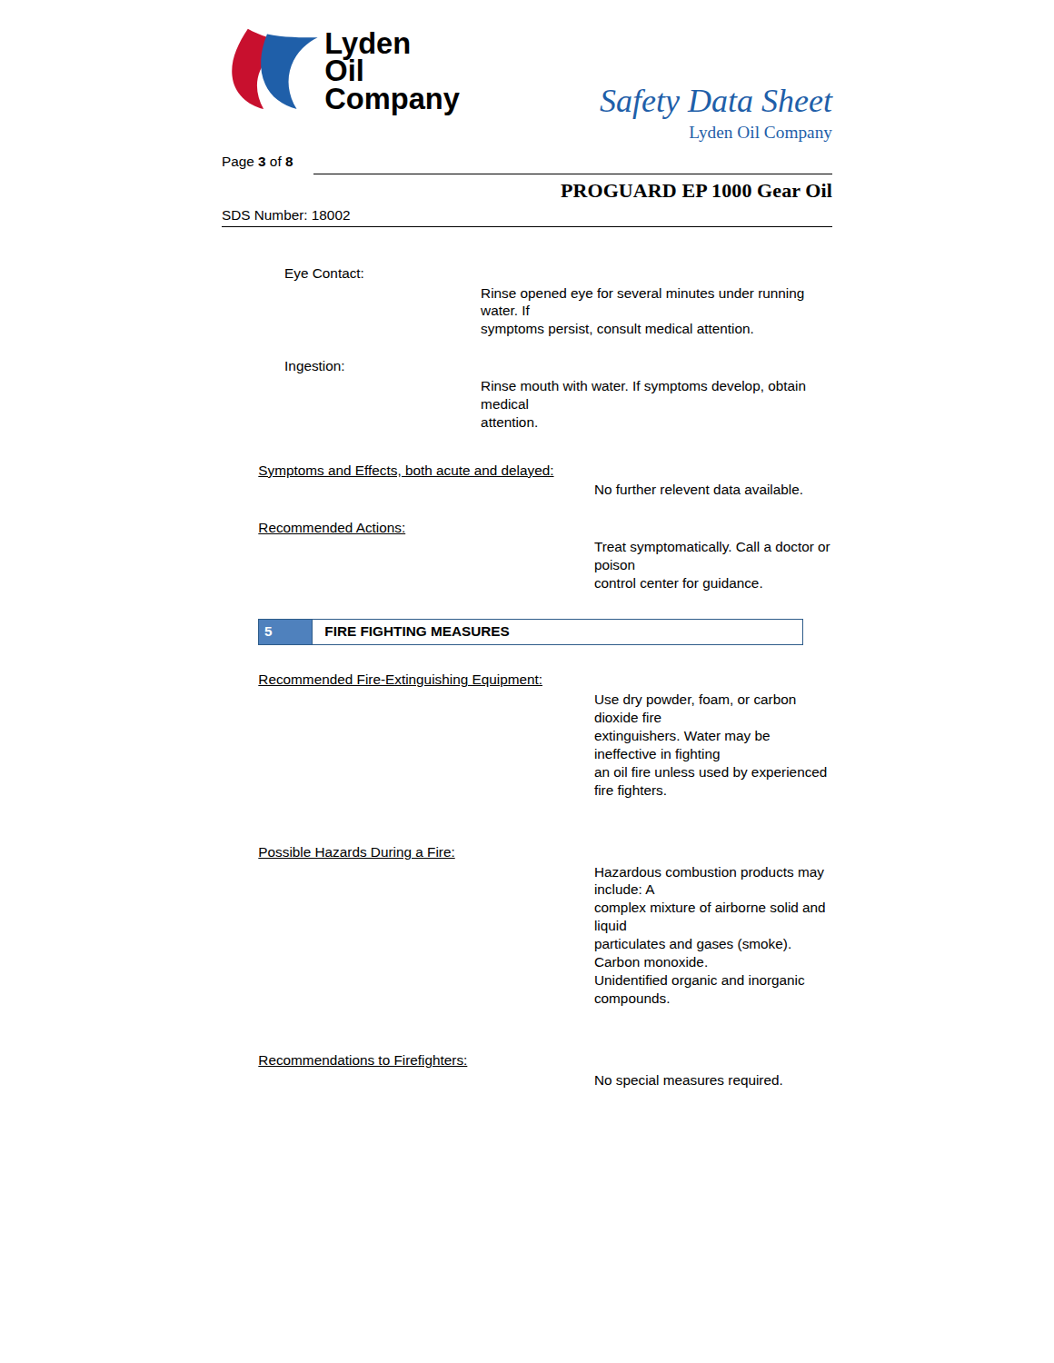Lyden Oil Company
Safety Data Sheet
Lyden Oil Company
Page 3 of 8
PROGUARD EP 1000 Gear Oil
SDS Number: 18002
Eye Contact:
Rinse opened eye for several minutes under running water. If
symptoms persist, consult medical attention.
Ingestion:
Rinse mouth with water. If symptoms develop, obtain medical
attention.
Symptoms and Effects, both acute and delayed:
No further relevent data available.
Recommended Actions:
Treat symptomatically. Call a doctor or poison
control center for guidance.
5
FIRE FIGHTING MEASURES
Recommended Fire-Extinguishing Equipment:
Use dry powder, foam, or carbon dioxide fire
extinguishers. Water may be ineffective in fighting
an oil fire unless used by experienced fire fighters.
Possible Hazards During a Fire:
Hazardous combustion products may include: A
complex mixture of airborne solid and liquid
particulates and gases (smoke). Carbon monoxide.
Unidentified organic and inorganic compounds.
Recommendations to Firefighters:
No special measures required.